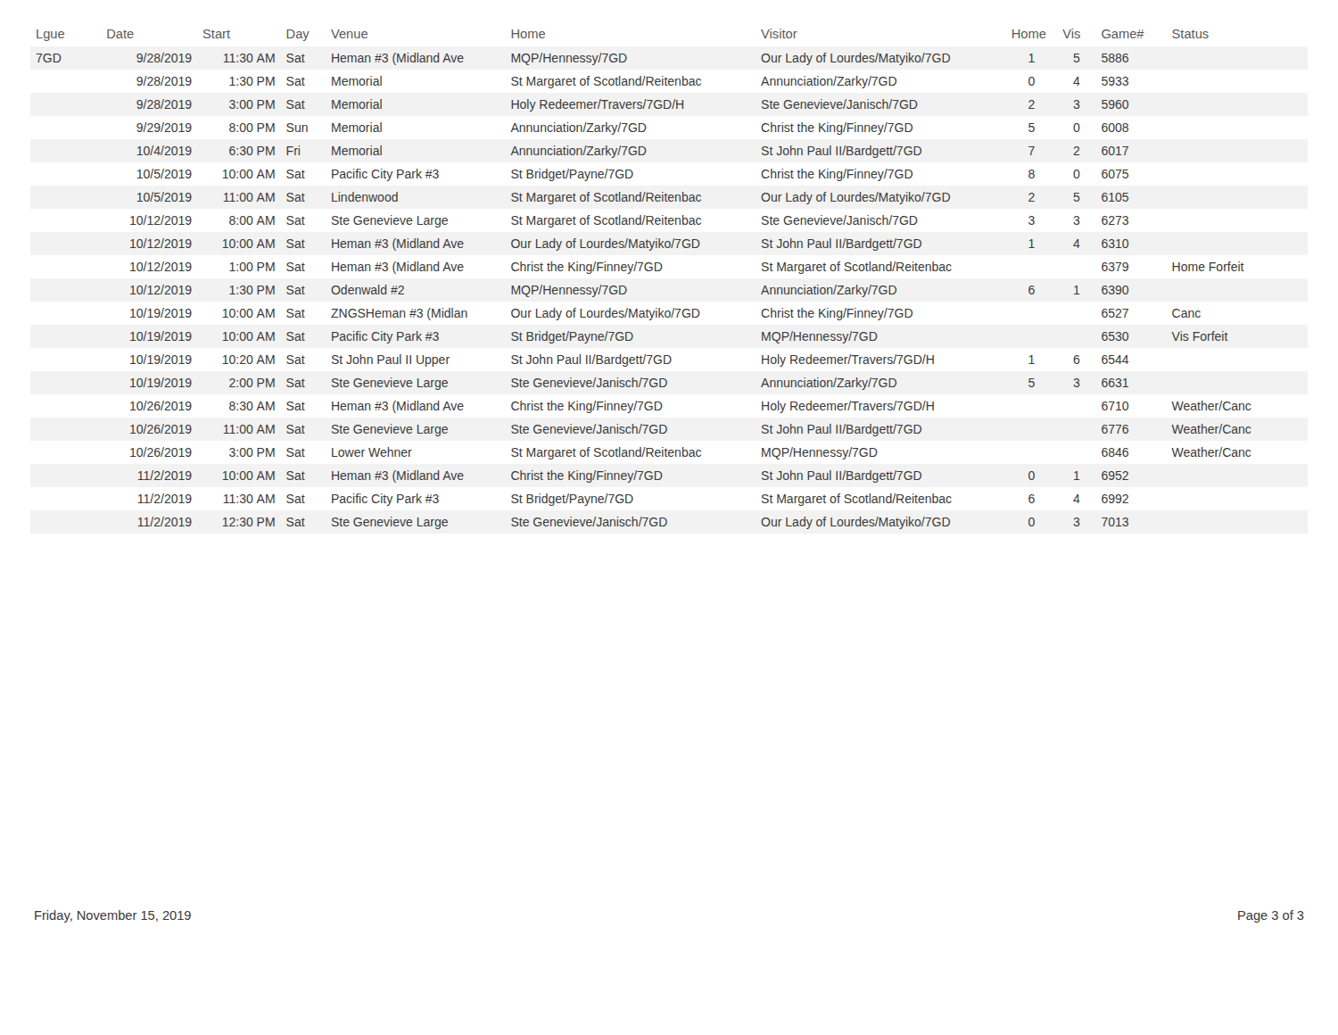| Lgue | Date | Start | Day | Venue | Home | Visitor | Home | Vis | Game# | Status |
| --- | --- | --- | --- | --- | --- | --- | --- | --- | --- | --- |
| 7GD | 9/28/2019 | 11:30 AM | Sat | Heman #3 (Midland Ave | MQP/Hennessy/7GD | Our Lady of Lourdes/Matyiko/7GD | 1 | 5 | 5886 | |
| | 9/28/2019 | 1:30 PM | Sat | Memorial | St Margaret of Scotland/Reitenbac | Annunciation/Zarky/7GD | 0 | 4 | 5933 | |
| | 9/28/2019 | 3:00 PM | Sat | Memorial | Holy Redeemer/Travers/7GD/H | Ste Genevieve/Janisch/7GD | 2 | 3 | 5960 | |
| | 9/29/2019 | 8:00 PM | Sun | Memorial | Annunciation/Zarky/7GD | Christ the King/Finney/7GD | 5 | 0 | 6008 | |
| | 10/4/2019 | 6:30 PM | Fri | Memorial | Annunciation/Zarky/7GD | St John Paul II/Bardgett/7GD | 7 | 2 | 6017 | |
| | 10/5/2019 | 10:00 AM | Sat | Pacific City Park #3 | St Bridget/Payne/7GD | Christ the King/Finney/7GD | 8 | 0 | 6075 | |
| | 10/5/2019 | 11:00 AM | Sat | Lindenwood | St Margaret of Scotland/Reitenbac | Our Lady of Lourdes/Matyiko/7GD | 2 | 5 | 6105 | |
| | 10/12/2019 | 8:00 AM | Sat | Ste Genevieve Large | St Margaret of Scotland/Reitenbac | Ste Genevieve/Janisch/7GD | 3 | 3 | 6273 | |
| | 10/12/2019 | 10:00 AM | Sat | Heman #3 (Midland Ave | Our Lady of Lourdes/Matyiko/7GD | St John Paul II/Bardgett/7GD | 1 | 4 | 6310 | |
| | 10/12/2019 | 1:00 PM | Sat | Heman #3 (Midland Ave | Christ the King/Finney/7GD | St Margaret of Scotland/Reitenbac | | | 6379 | Home Forfeit |
| | 10/12/2019 | 1:30 PM | Sat | Odenwald #2 | MQP/Hennessy/7GD | Annunciation/Zarky/7GD | 6 | 1 | 6390 | |
| | 10/19/2019 | 10:00 AM | Sat | ZNGSHeman #3 (Midlan | Our Lady of Lourdes/Matyiko/7GD | Christ the King/Finney/7GD | | | 6527 | Canc |
| | 10/19/2019 | 10:00 AM | Sat | Pacific City Park #3 | St Bridget/Payne/7GD | MQP/Hennessy/7GD | | | 6530 | Vis Forfeit |
| | 10/19/2019 | 10:20 AM | Sat | St John Paul II Upper | St John Paul II/Bardgett/7GD | Holy Redeemer/Travers/7GD/H | 1 | 6 | 6544 | |
| | 10/19/2019 | 2:00 PM | Sat | Ste Genevieve Large | Ste Genevieve/Janisch/7GD | Annunciation/Zarky/7GD | 5 | 3 | 6631 | |
| | 10/26/2019 | 8:30 AM | Sat | Heman #3 (Midland Ave | Christ the King/Finney/7GD | Holy Redeemer/Travers/7GD/H | | | 6710 | Weather/Canc |
| | 10/26/2019 | 11:00 AM | Sat | Ste Genevieve Large | Ste Genevieve/Janisch/7GD | St John Paul II/Bardgett/7GD | | | 6776 | Weather/Canc |
| | 10/26/2019 | 3:00 PM | Sat | Lower Wehner | St Margaret of Scotland/Reitenbac | MQP/Hennessy/7GD | | | 6846 | Weather/Canc |
| | 11/2/2019 | 10:00 AM | Sat | Heman #3 (Midland Ave | Christ the King/Finney/7GD | St John Paul II/Bardgett/7GD | 0 | 1 | 6952 | |
| | 11/2/2019 | 11:30 AM | Sat | Pacific City Park #3 | St Bridget/Payne/7GD | St Margaret of Scotland/Reitenbac | 6 | 4 | 6992 | |
| | 11/2/2019 | 12:30 PM | Sat | Ste Genevieve Large | Ste Genevieve/Janisch/7GD | Our Lady of Lourdes/Matyiko/7GD | 0 | 3 | 7013 | |
Friday, November 15, 2019
Page 3 of 3